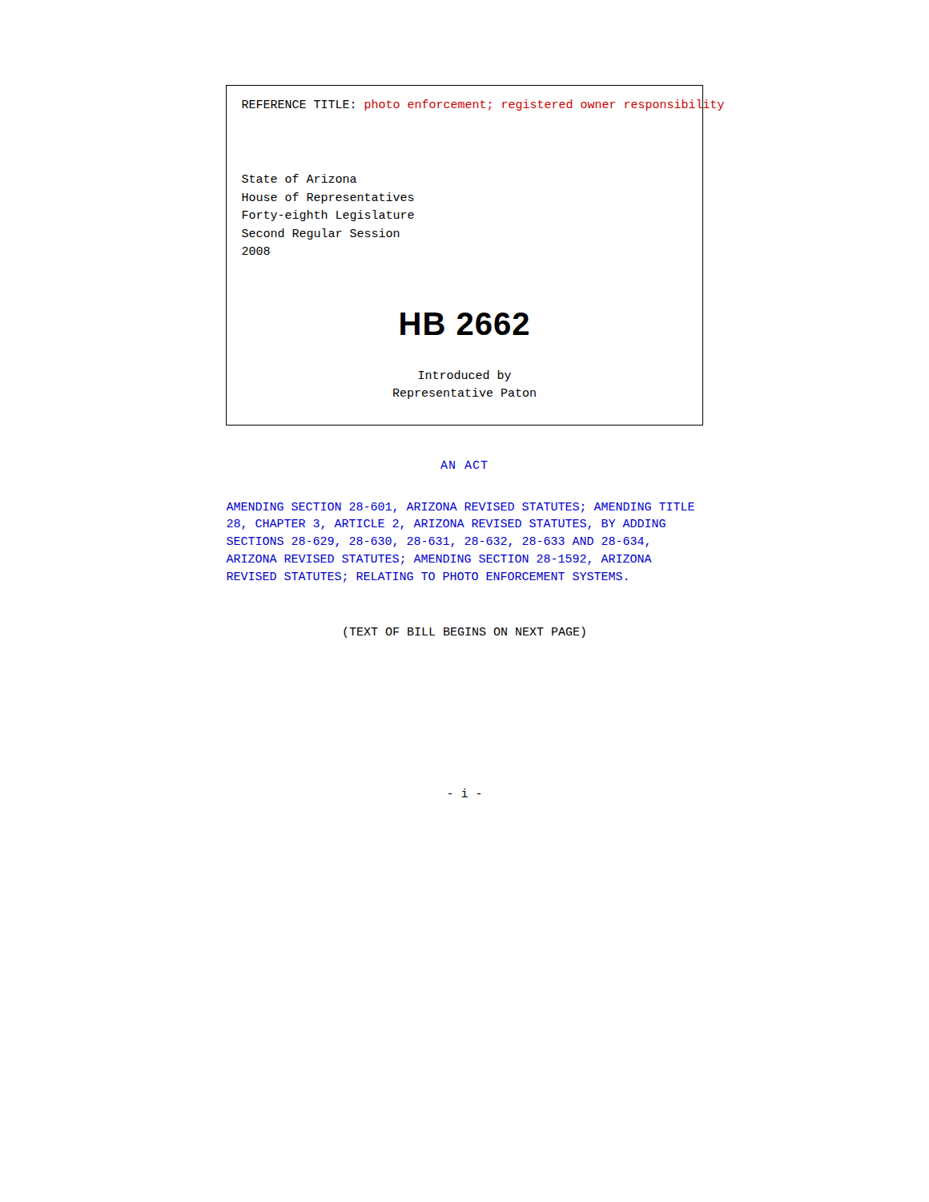REFERENCE TITLE: photo enforcement; registered owner responsibility
State of Arizona
House of Representatives
Forty-eighth Legislature
Second Regular Session
2008
HB 2662
Introduced by
Representative Paton
AN ACT
AMENDING SECTION 28-601, ARIZONA REVISED STATUTES; AMENDING TITLE 28, CHAPTER 3, ARTICLE 2, ARIZONA REVISED STATUTES, BY ADDING SECTIONS 28-629, 28-630, 28-631, 28-632, 28-633 AND 28-634, ARIZONA REVISED STATUTES; AMENDING SECTION 28-1592, ARIZONA REVISED STATUTES; RELATING TO PHOTO ENFORCEMENT SYSTEMS.
(TEXT OF BILL BEGINS ON NEXT PAGE)
- i -